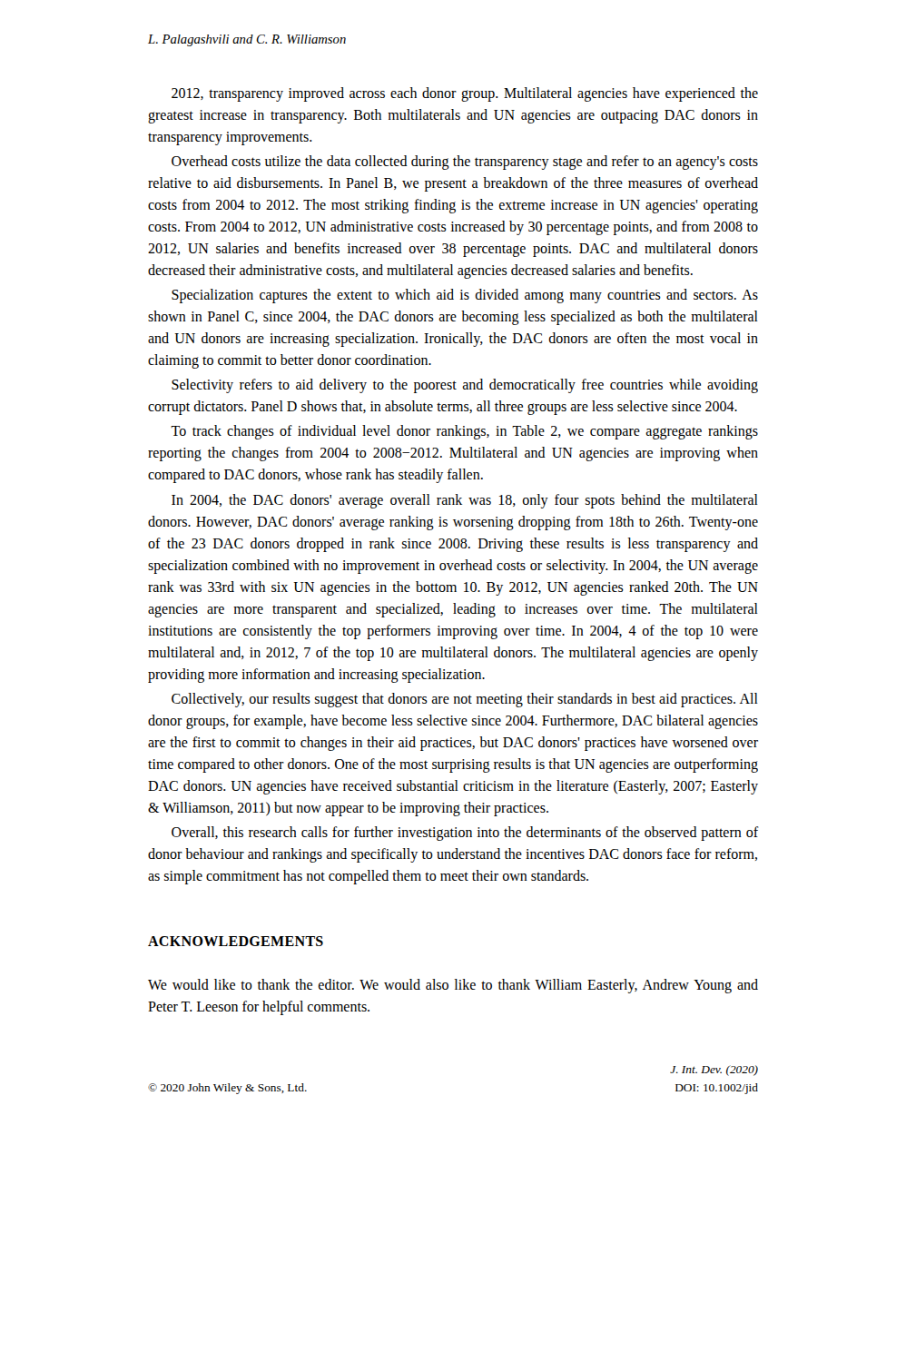L. Palagashvili and C. R. Williamson
2012, transparency improved across each donor group. Multilateral agencies have experienced the greatest increase in transparency. Both multilaterals and UN agencies are outpacing DAC donors in transparency improvements.
Overhead costs utilize the data collected during the transparency stage and refer to an agency's costs relative to aid disbursements. In Panel B, we present a breakdown of the three measures of overhead costs from 2004 to 2012. The most striking finding is the extreme increase in UN agencies' operating costs. From 2004 to 2012, UN administrative costs increased by 30 percentage points, and from 2008 to 2012, UN salaries and benefits increased over 38 percentage points. DAC and multilateral donors decreased their administrative costs, and multilateral agencies decreased salaries and benefits.
Specialization captures the extent to which aid is divided among many countries and sectors. As shown in Panel C, since 2004, the DAC donors are becoming less specialized as both the multilateral and UN donors are increasing specialization. Ironically, the DAC donors are often the most vocal in claiming to commit to better donor coordination.
Selectivity refers to aid delivery to the poorest and democratically free countries while avoiding corrupt dictators. Panel D shows that, in absolute terms, all three groups are less selective since 2004.
To track changes of individual level donor rankings, in Table 2, we compare aggregate rankings reporting the changes from 2004 to 2008−2012. Multilateral and UN agencies are improving when compared to DAC donors, whose rank has steadily fallen.
In 2004, the DAC donors' average overall rank was 18, only four spots behind the multilateral donors. However, DAC donors' average ranking is worsening dropping from 18th to 26th. Twenty-one of the 23 DAC donors dropped in rank since 2008. Driving these results is less transparency and specialization combined with no improvement in overhead costs or selectivity. In 2004, the UN average rank was 33rd with six UN agencies in the bottom 10. By 2012, UN agencies ranked 20th. The UN agencies are more transparent and specialized, leading to increases over time. The multilateral institutions are consistently the top performers improving over time. In 2004, 4 of the top 10 were multilateral and, in 2012, 7 of the top 10 are multilateral donors. The multilateral agencies are openly providing more information and increasing specialization.
Collectively, our results suggest that donors are not meeting their standards in best aid practices. All donor groups, for example, have become less selective since 2004. Furthermore, DAC bilateral agencies are the first to commit to changes in their aid practices, but DAC donors' practices have worsened over time compared to other donors. One of the most surprising results is that UN agencies are outperforming DAC donors. UN agencies have received substantial criticism in the literature (Easterly, 2007; Easterly & Williamson, 2011) but now appear to be improving their practices.
Overall, this research calls for further investigation into the determinants of the observed pattern of donor behaviour and rankings and specifically to understand the incentives DAC donors face for reform, as simple commitment has not compelled them to meet their own standards.
Acknowledgements
We would like to thank the editor. We would also like to thank William Easterly, Andrew Young and Peter T. Leeson for helpful comments.
© 2020 John Wiley & Sons, Ltd.
J. Int. Dev. (2020)
DOI: 10.1002/jid